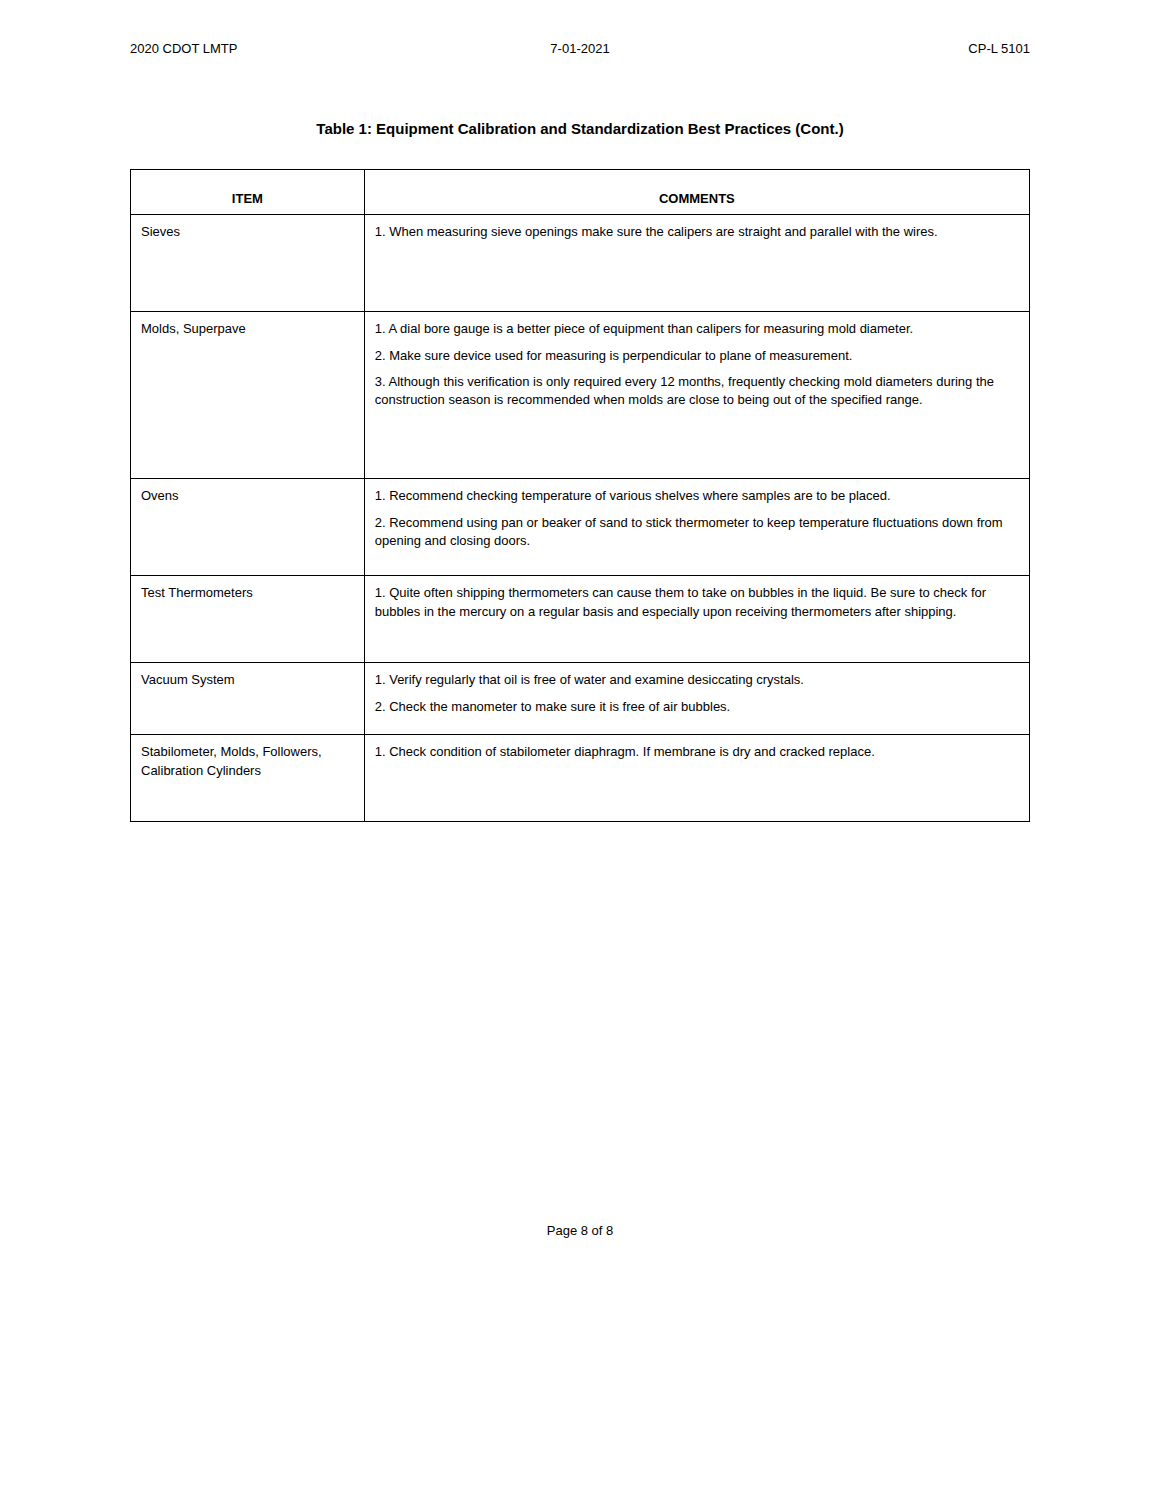2020 CDOT LMTP
7-01-2021
CP-L 5101
Table 1: Equipment Calibration and Standardization Best Practices (Cont.)
| ITEM | COMMENTS |
| --- | --- |
| Sieves | 1. When measuring sieve openings make sure the calipers are straight and parallel with the wires. |
| Molds, Superpave | 1. A dial bore gauge is a better piece of equipment than calipers for measuring mold diameter. 2. Make sure device used for measuring is perpendicular to plane of measurement. 3. Although this verification is only required every 12 months, frequently checking mold diameters during the construction season is recommended when molds are close to being out of the specified range. |
| Ovens | 1. Recommend checking temperature of various shelves where samples are to be placed. 2. Recommend using pan or beaker of sand to stick thermometer to keep temperature fluctuations down from opening and closing doors. |
| Test Thermometers | 1. Quite often shipping thermometers can cause them to take on bubbles in the liquid. Be sure to check for bubbles in the mercury on a regular basis and especially upon receiving thermometers after shipping. |
| Vacuum System | 1. Verify regularly that oil is free of water and examine desiccating crystals. 2. Check the manometer to make sure it is free of air bubbles. |
| Stabilometer, Molds, Followers, Calibration Cylinders | 1. Check condition of stabilometer diaphragm. If membrane is dry and cracked replace. |
Page 8 of 8